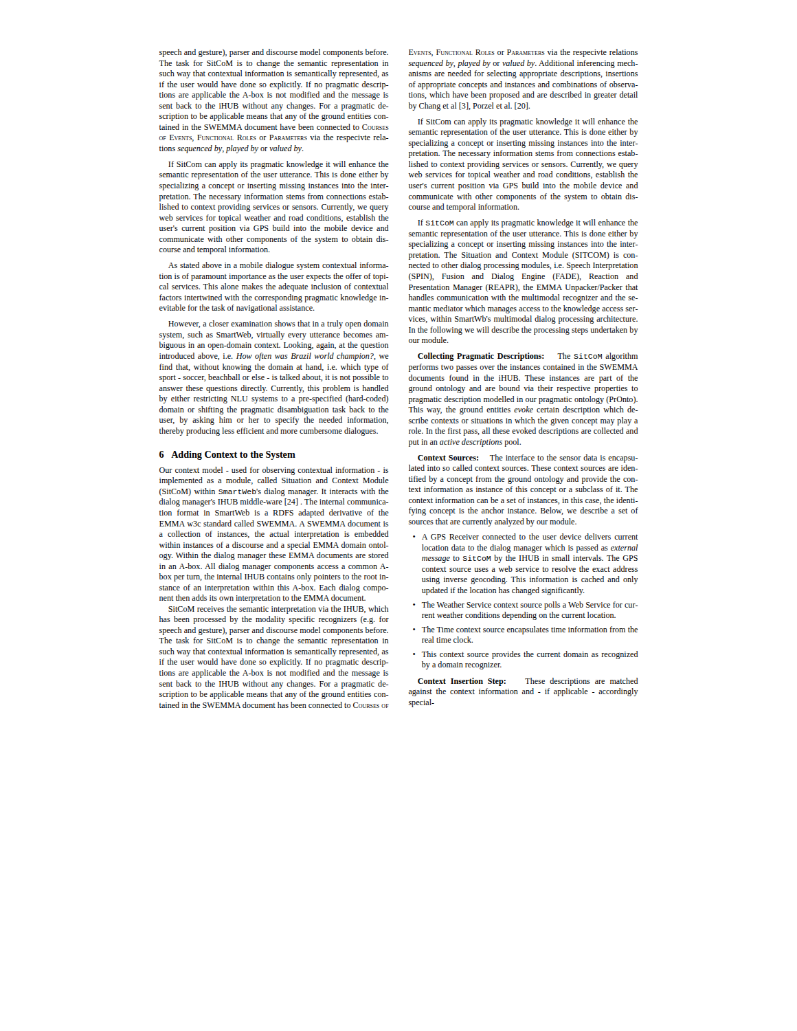speech and gesture), parser and discourse model components before. The task for SitCoM is to change the semantic representation in such way that contextual information is semantically represented, as if the user would have done so explicitly. If no pragmatic descriptions are applicable the A-box is not modified and the message is sent back to the iHUB without any changes. For a pragmatic description to be applicable means that any of the ground entities contained in the SWEMMA document have been connected to Courses of Events, Functional Roles or Parameters via the respecivte relations sequenced by, played by or valued by.
If SitCom can apply its pragmatic knowledge it will enhance the semantic representation of the user utterance. This is done either by specializing a concept or inserting missing instances into the interpretation. The necessary information stems from connections established to context providing services or sensors. Currently, we query web services for topical weather and road conditions, establish the user's current position via GPS build into the mobile device and communicate with other components of the system to obtain discourse and temporal information.
As stated above in a mobile dialogue system contextual information is of paramount importance as the user expects the offer of topical services. This alone makes the adequate inclusion of contextual factors intertwined with the corresponding pragmatic knowledge inevitable for the task of navigational assistance.
However, a closer examination shows that in a truly open domain system, such as SmartWeb, virtually every utterance becomes ambiguous in an open-domain context. Looking, again, at the question introduced above, i.e. How often was Brazil world champion?, we find that, without knowing the domain at hand, i.e. which type of sport - soccer, beachball or else - is talked about, it is not possible to answer these questions directly. Currently, this problem is handled by either restricting NLU systems to a pre-specified (hard-coded) domain or shifting the pragmatic disambiguation task back to the user, by asking him or her to specify the needed information, thereby producing less efficient and more cumbersome dialogues.
6 Adding Context to the System
Our context model - used for observing contextual information - is implemented as a module, called Situation and Context Module (SitCoM) within SmartWeb's dialog manager. It interacts with the dialog manager's IHUB middle-ware [24] . The internal communication format in SmartWeb is a RDFS adapted derivative of the EMMA w3c standard called SWEMMA. A SWEMMA document is a collection of instances, the actual interpretation is embedded within instances of a discourse and a special EMMA domain ontology. Within the dialog manager these EMMA documents are stored in an A-box. All dialog manager components access a common A-box per turn, the internal IHUB contains only pointers to the root instance of an interpretation within this A-box. Each dialog component then adds its own interpretation to the EMMA document.
SitCoM receives the semantic interpretation via the IHUB, which has been processed by the modality specific recognizers (e.g. for speech and gesture), parser and discourse model components before. The task for SitCoM is to change the semantic representation in such way that contextual information is semantically represented, as if the user would have done so explicitly. If no pragmatic descriptions are applicable the A-box is not modified and the message is sent back to the IHUB without any changes. For a pragmatic description to be applicable means that any of the ground entities contained in the SWEMMA document has been connected to Courses of Events, Functional Roles or Parameters via the respecivte relations sequenced by, played by or valued by. Additional inferencing mechanisms are needed for selecting appropriate descriptions, insertions of appropriate concepts and instances and combinations of observations, which have been proposed and are described in greater detail by Chang et al [3], Porzel et al. [20].
If SitCom can apply its pragmatic knowledge it will enhance the semantic representation of the user utterance. This is done either by specializing a concept or inserting missing instances into the interpretation. The necessary information stems from connections established to context providing services or sensors. Currently, we query web services for topical weather and road conditions, establish the user's current position via GPS build into the mobile device and communicate with other components of the system to obtain discourse and temporal information.
If SitCoM can apply its pragmatic knowledge it will enhance the semantic representation of the user utterance. This is done either by specializing a concept or inserting missing instances into the interpretation. The Situation and Context Module (SITCOM) is connected to other dialog processing modules, i.e. Speech Interpretation (SPIN), Fusion and Dialog Engine (FADE), Reaction and Presentation Manager (REAPR), the EMMA Unpacker/Packer that handles communication with the multimodal recognizer and the semantic mediator which manages access to the knowledge access services, within SmartWb's multimodal dialog processing architecture. In the following we will describe the processing steps undertaken by our module.
Collecting Pragmatic Descriptions: The SitCoM algorithm performs two passes over the instances contained in the SWEMMA documents found in the iHUB. These instances are part of the ground ontology and are bound via their respective properties to pragmatic description modelled in our pragmatic ontology (PrOnto). This way, the ground entities evoke certain description which describe contexts or situations in which the given concept may play a role. In the first pass, all these evoked descriptions are collected and put in an active descriptions pool.
Context Sources: The interface to the sensor data is encapsulated into so called context sources. These context sources are identified by a concept from the ground ontology and provide the context information as instance of this concept or a subclass of it. The context information can be a set of instances, in this case, the identifying concept is the anchor instance. Below, we describe a set of sources that are currently analyzed by our module.
A GPS Receiver connected to the user device delivers current location data to the dialog manager which is passed as external message to SitCoM by the IHUB in small intervals. The GPS context source uses a web service to resolve the exact address using inverse geocoding. This information is cached and only updated if the location has changed significantly.
The Weather Service context source polls a Web Service for current weather conditions depending on the current location.
The Time context source encapsulates time information from the real time clock.
This context source provides the current domain as recognized by a domain recognizer.
Context Insertion Step: These descriptions are matched against the context information and - if applicable - accordingly special-